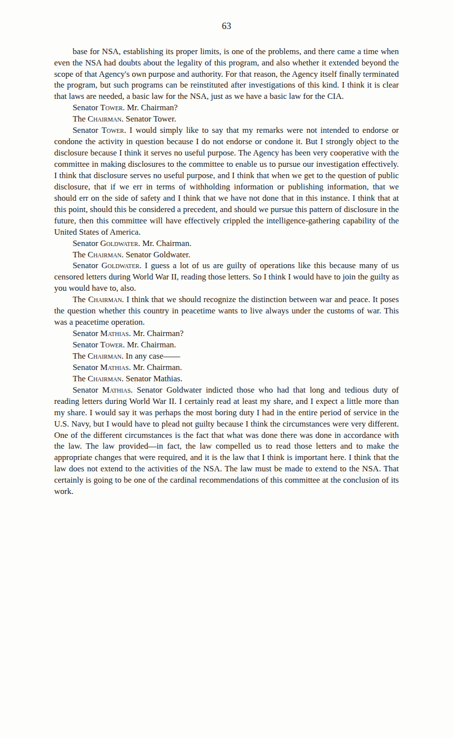63
base for NSA, establishing its proper limits, is one of the problems, and there came a time when even the NSA had doubts about the legality of this program, and also whether it extended beyond the scope of that Agency's own purpose and authority. For that reason, the Agency itself finally terminated the program, but such programs can be reinstituted after investigations of this kind. I think it is clear that laws are needed, a basic law for the NSA, just as we have a basic law for the CIA.
Senator Tower. Mr. Chairman?
The Chairman. Senator Tower.
Senator Tower. I would simply like to say that my remarks were not intended to endorse or condone the activity in question because I do not endorse or condone it. But I strongly object to the disclosure because I think it serves no useful purpose. The Agency has been very cooperative with the committee in making disclosures to the committee to enable us to pursue our investigation effectively. I think that disclosure serves no useful purpose, and I think that when we get to the question of public disclosure, that if we err in terms of withholding information or publishing information, that we should err on the side of safety and I think that we have not done that in this instance. I think that at this point, should this be considered a precedent, and should we pursue this pattern of disclosure in the future, then this committee will have effectively crippled the intelligence-gathering capability of the United States of America.
Senator Goldwater. Mr. Chairman.
The Chairman. Senator Goldwater.
Senator Goldwater. I guess a lot of us are guilty of operations like this because many of us censored letters during World War II, reading those letters. So I think I would have to join the guilty as you would have to, also.
The Chairman. I think that we should recognize the distinction between war and peace. It poses the question whether this country in peacetime wants to live always under the customs of war. This was a peacetime operation.
Senator Mathias. Mr. Chairman?
Senator Tower. Mr. Chairman.
The Chairman. In any case——
Senator Mathias. Mr. Chairman.
The Chairman. Senator Mathias.
Senator Mathias. Senator Goldwater indicted those who had that long and tedious duty of reading letters during World War II. I certainly read at least my share, and I expect a little more than my share. I would say it was perhaps the most boring duty I had in the entire period of service in the U.S. Navy, but I would have to plead not guilty because I think the circumstances were very different. One of the different circumstances is the fact that what was done there was done in accordance with the law. The law provided—in fact, the law compelled us to read those letters and to make the appropriate changes that were required, and it is the law that I think is important here. I think that the law does not extend to the activities of the NSA. The law must be made to extend to the NSA. That certainly is going to be one of the cardinal recommendations of this committee at the conclusion of its work.